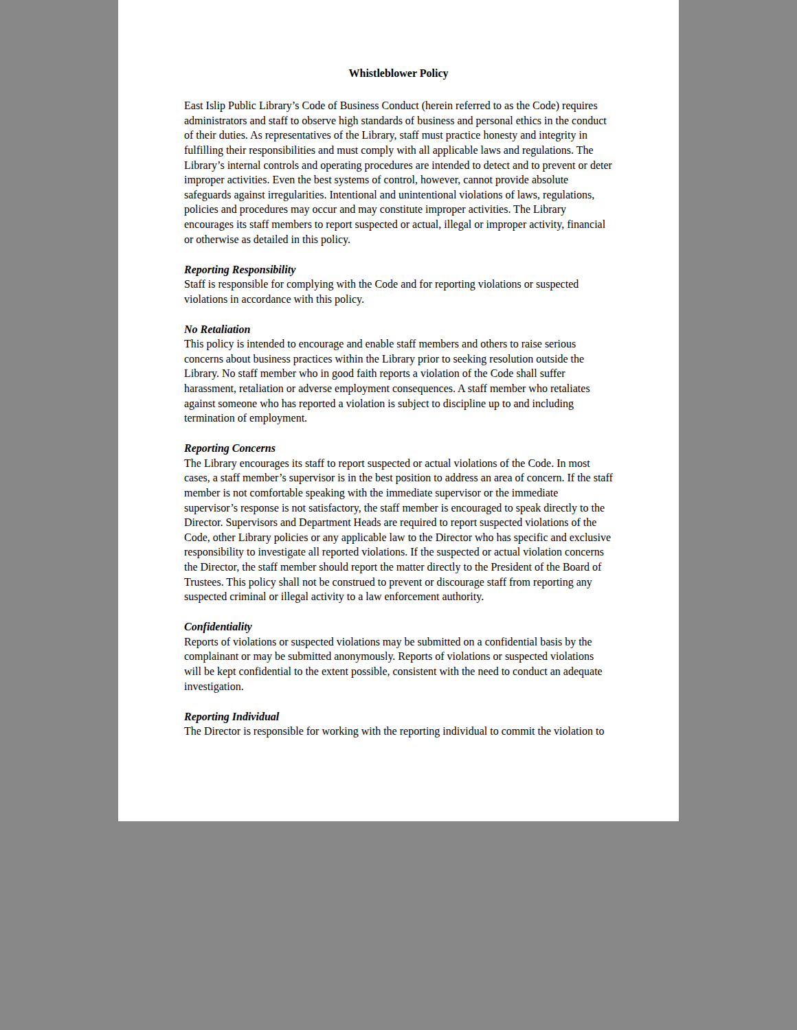Whistleblower Policy
East Islip Public Library’s Code of Business Conduct (herein referred to as the Code) requires administrators and staff to observe high standards of business and personal ethics in the conduct of their duties. As representatives of the Library, staff must practice honesty and integrity in fulfilling their responsibilities and must comply with all applicable laws and regulations. The Library’s internal controls and operating procedures are intended to detect and to prevent or deter improper activities. Even the best systems of control, however, cannot provide absolute safeguards against irregularities. Intentional and unintentional violations of laws, regulations, policies and procedures may occur and may constitute improper activities. The Library encourages its staff members to report suspected or actual, illegal or improper activity, financial or otherwise as detailed in this policy.
Reporting Responsibility
Staff is responsible for complying with the Code and for reporting violations or suspected violations in accordance with this policy.
No Retaliation
This policy is intended to encourage and enable staff members and others to raise serious concerns about business practices within the Library prior to seeking resolution outside the Library. No staff member who in good faith reports a violation of the Code shall suffer harassment, retaliation or adverse employment consequences. A staff member who retaliates against someone who has reported a violation is subject to discipline up to and including termination of employment.
Reporting Concerns
The Library encourages its staff to report suspected or actual violations of the Code. In most cases, a staff member’s supervisor is in the best position to address an area of concern. If the staff member is not comfortable speaking with the immediate supervisor or the immediate supervisor’s response is not satisfactory, the staff member is encouraged to speak directly to the Director. Supervisors and Department Heads are required to report suspected violations of the Code, other Library policies or any applicable law to the Director who has specific and exclusive responsibility to investigate all reported violations. If the suspected or actual violation concerns the Director, the staff member should report the matter directly to the President of the Board of Trustees. This policy shall not be construed to prevent or discourage staff from reporting any suspected criminal or illegal activity to a law enforcement authority.
Confidentiality
Reports of violations or suspected violations may be submitted on a confidential basis by the complainant or may be submitted anonymously. Reports of violations or suspected violations will be kept confidential to the extent possible, consistent with the need to conduct an adequate investigation.
Reporting Individual
The Director is responsible for working with the reporting individual to commit the violation to